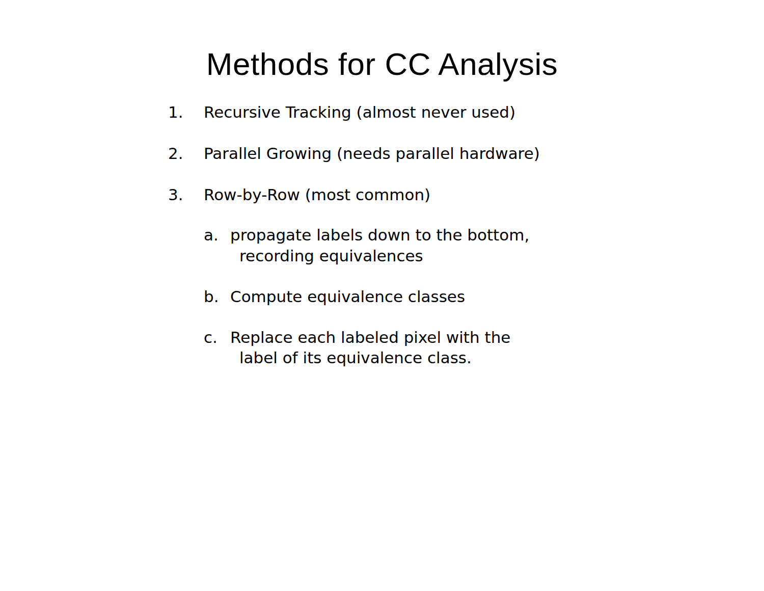Methods for CC Analysis
1. Recursive Tracking (almost never used)
2. Parallel Growing (needs parallel hardware)
3. Row-by-Row (most common)
a. propagate labels down to the bottom,recording equivalences
b. Compute equivalence classes
c. Replace each labeled pixel with thelabel of its equivalence class.